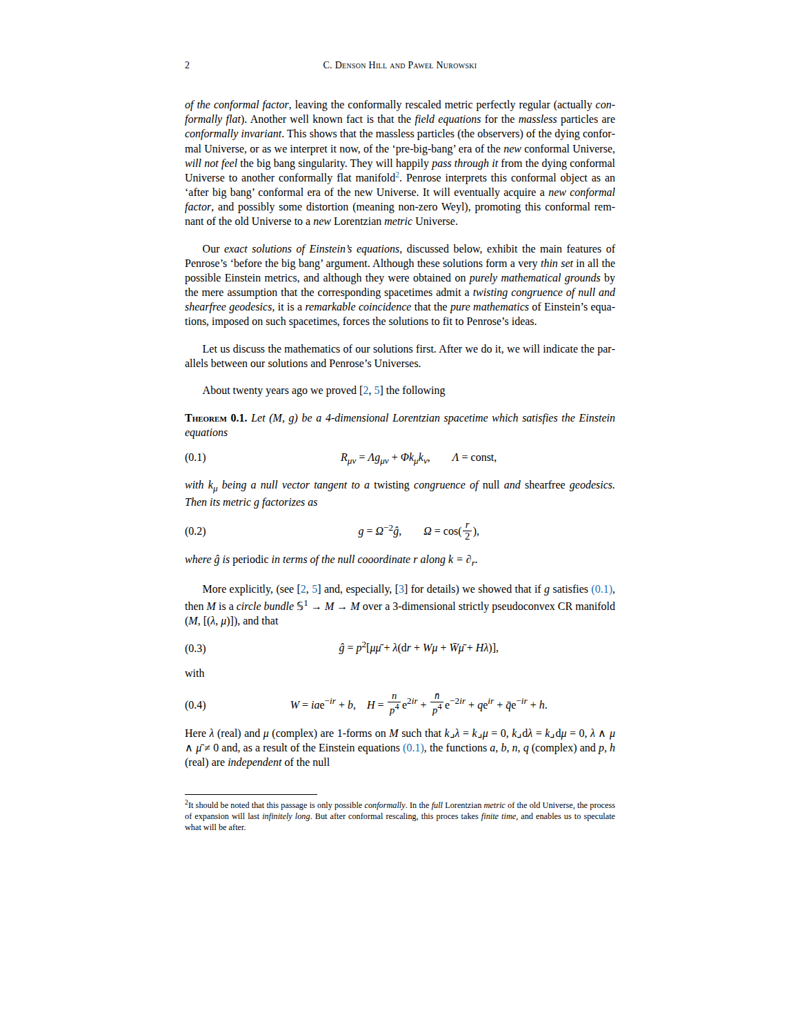2 C. Denson Hill and Paweł Nurowski
of the conformal factor, leaving the conformally rescaled metric perfectly regular (actually conformally flat). Another well known fact is that the field equations for the massless particles are conformally invariant. This shows that the massless particles (the observers) of the dying conformal Universe, or as we interpret it now, of the ‘pre-big-bang’ era of the new conformal Universe, will not feel the big bang singularity. They will happily pass through it from the dying conformal Universe to another conformally flat manifold2. Penrose interprets this conformal object as an ‘after big bang’ conformal era of the new Universe. It will eventually acquire a new conformal factor, and possibly some distortion (meaning non-zero Weyl), promoting this conformal remnant of the old Universe to a new Lorentzian metric Universe.
Our exact solutions of Einstein’s equations, discussed below, exhibit the main features of Penrose’s ‘before the big bang’ argument. Although these solutions form a very thin set in all the possible Einstein metrics, and although they were obtained on purely mathematical grounds by the mere assumption that the corresponding spacetimes admit a twisting congruence of null and shearfree geodesics, it is a remarkable coincidence that the pure mathematics of Einstein’s equations, imposed on such spacetimes, forces the solutions to fit to Penrose’s ideas.
Let us discuss the mathematics of our solutions first. After we do it, we will indicate the parallels between our solutions and Penrose’s Universes.
About twenty years ago we proved [2, 5] the following
Theorem 0.1. Let (M, g) be a 4-dimensional Lorentzian spacetime which satisfies the Einstein equations
(0.1) Rμν = Λgμν + Φkμkν, Λ = const,
with kμ being a null vector tangent to a twisting congruence of null and shearfree geodesics. Then its metric g factorizes as
(0.2) g = Ω−2ĝ, Ω = cos(r 2),
where ĝ is periodic in terms of the null cooordinate r along k = ∂r.
More explicitly, (see [2, 5] and, especially, [3] for details) we showed that if g satisfies (0.1), then M is a circle bundle 𝕊1 → M → M over a 3-dimensional strictly pseudoconvex CR manifold (M, [(λ, μ)]), and that
(0.3) ĝ = p2[μμ̄ + λ(dr + Wμ + W̄μ̄ + Hλ)],
with
(0.4) W = ia e−ir + b, H = np4 e2ir + n̄p4 e−2ir + qeir + q̄e−ir + h.
Here λ (real) and μ (complex) are 1-forms on M such that k⌟λ = k⌟μ = 0, k⌟dλ = k⌟dμ = 0, λ ∧ μ ∧ μ̄ ≠ 0 and, as a result of the Einstein equations (0.1), the functions a, b, n, q (complex) and p, h (real) are independent of the null
2It should be noted that this passage is only possible conformally. In the full Lorentzian metric of the old Universe, the process of expansion will last infinitely long. But after conformal rescaling, this proces takes finite time, and enables us to speculate what will be after.